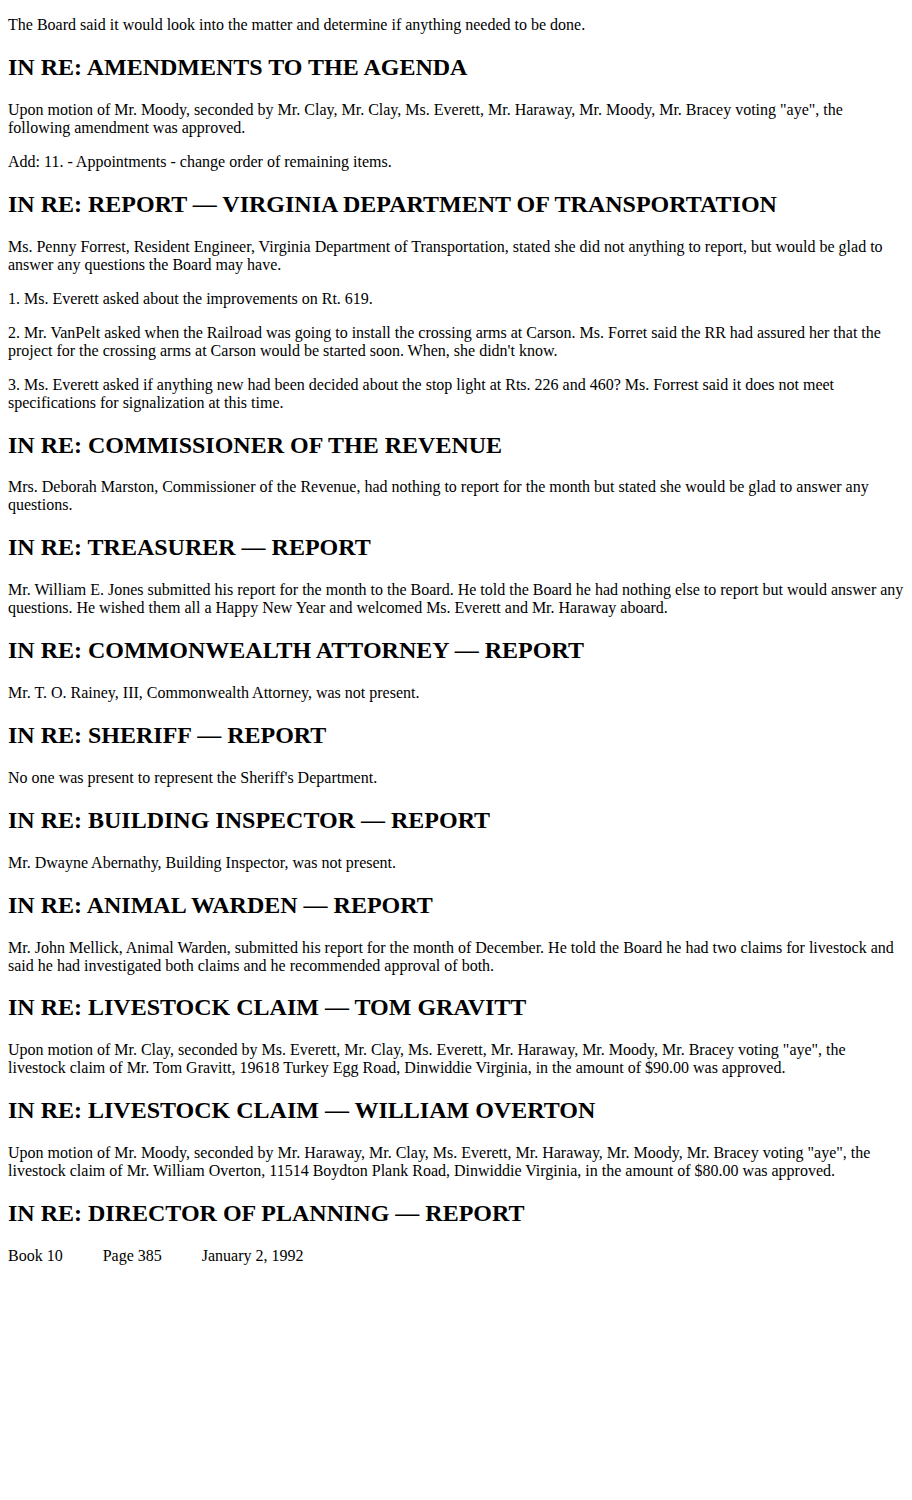The Board said it would look into the matter and determine if anything needed to be done.
IN RE: AMENDMENTS TO THE AGENDA
Upon motion of Mr. Moody, seconded by Mr. Clay, Mr. Clay, Ms. Everett, Mr. Haraway, Mr. Moody, Mr. Bracey voting "aye", the following amendment was approved.
Add: 11. - Appointments - change order of remaining items.
IN RE: REPORT — VIRGINIA DEPARTMENT OF TRANSPORTATION
Ms. Penny Forrest, Resident Engineer, Virginia Department of Transportation, stated she did not anything to report, but would be glad to answer any questions the Board may have.
1. Ms. Everett asked about the improvements on Rt. 619.
2. Mr. VanPelt asked when the Railroad was going to install the crossing arms at Carson. Ms. Forret said the RR had assured her that the project for the crossing arms at Carson would be started soon. When, she didn't know.
3. Ms. Everett asked if anything new had been decided about the stop light at Rts. 226 and 460? Ms. Forrest said it does not meet specifications for signalization at this time.
IN RE: COMMISSIONER OF THE REVENUE
Mrs. Deborah Marston, Commissioner of the Revenue, had nothing to report for the month but stated she would be glad to answer any questions.
IN RE: TREASURER — REPORT
Mr. William E. Jones submitted his report for the month to the Board. He told the Board he had nothing else to report but would answer any questions. He wished them all a Happy New Year and welcomed Ms. Everett and Mr. Haraway aboard.
IN RE: COMMONWEALTH ATTORNEY — REPORT
Mr. T. O. Rainey, III, Commonwealth Attorney, was not present.
IN RE: SHERIFF — REPORT
No one was present to represent the Sheriff's Department.
IN RE: BUILDING INSPECTOR — REPORT
Mr. Dwayne Abernathy, Building Inspector, was not present.
IN RE: ANIMAL WARDEN — REPORT
Mr. John Mellick, Animal Warden, submitted his report for the month of December. He told the Board he had two claims for livestock and said he had investigated both claims and he recommended approval of both.
IN RE: LIVESTOCK CLAIM — TOM GRAVITT
Upon motion of Mr. Clay, seconded by Ms. Everett, Mr. Clay, Ms. Everett, Mr. Haraway, Mr. Moody, Mr. Bracey voting "aye", the livestock claim of Mr. Tom Gravitt, 19618 Turkey Egg Road, Dinwiddie Virginia, in the amount of $90.00 was approved.
IN RE: LIVESTOCK CLAIM — WILLIAM OVERTON
Upon motion of Mr. Moody, seconded by Mr. Haraway, Mr. Clay, Ms. Everett, Mr. Haraway, Mr. Moody, Mr. Bracey voting "aye", the livestock claim of Mr. William Overton, 11514 Boydton Plank Road, Dinwiddie Virginia, in the amount of $80.00 was approved.
IN RE: DIRECTOR OF PLANNING — REPORT
Book 10 Page 385 January 2, 1992